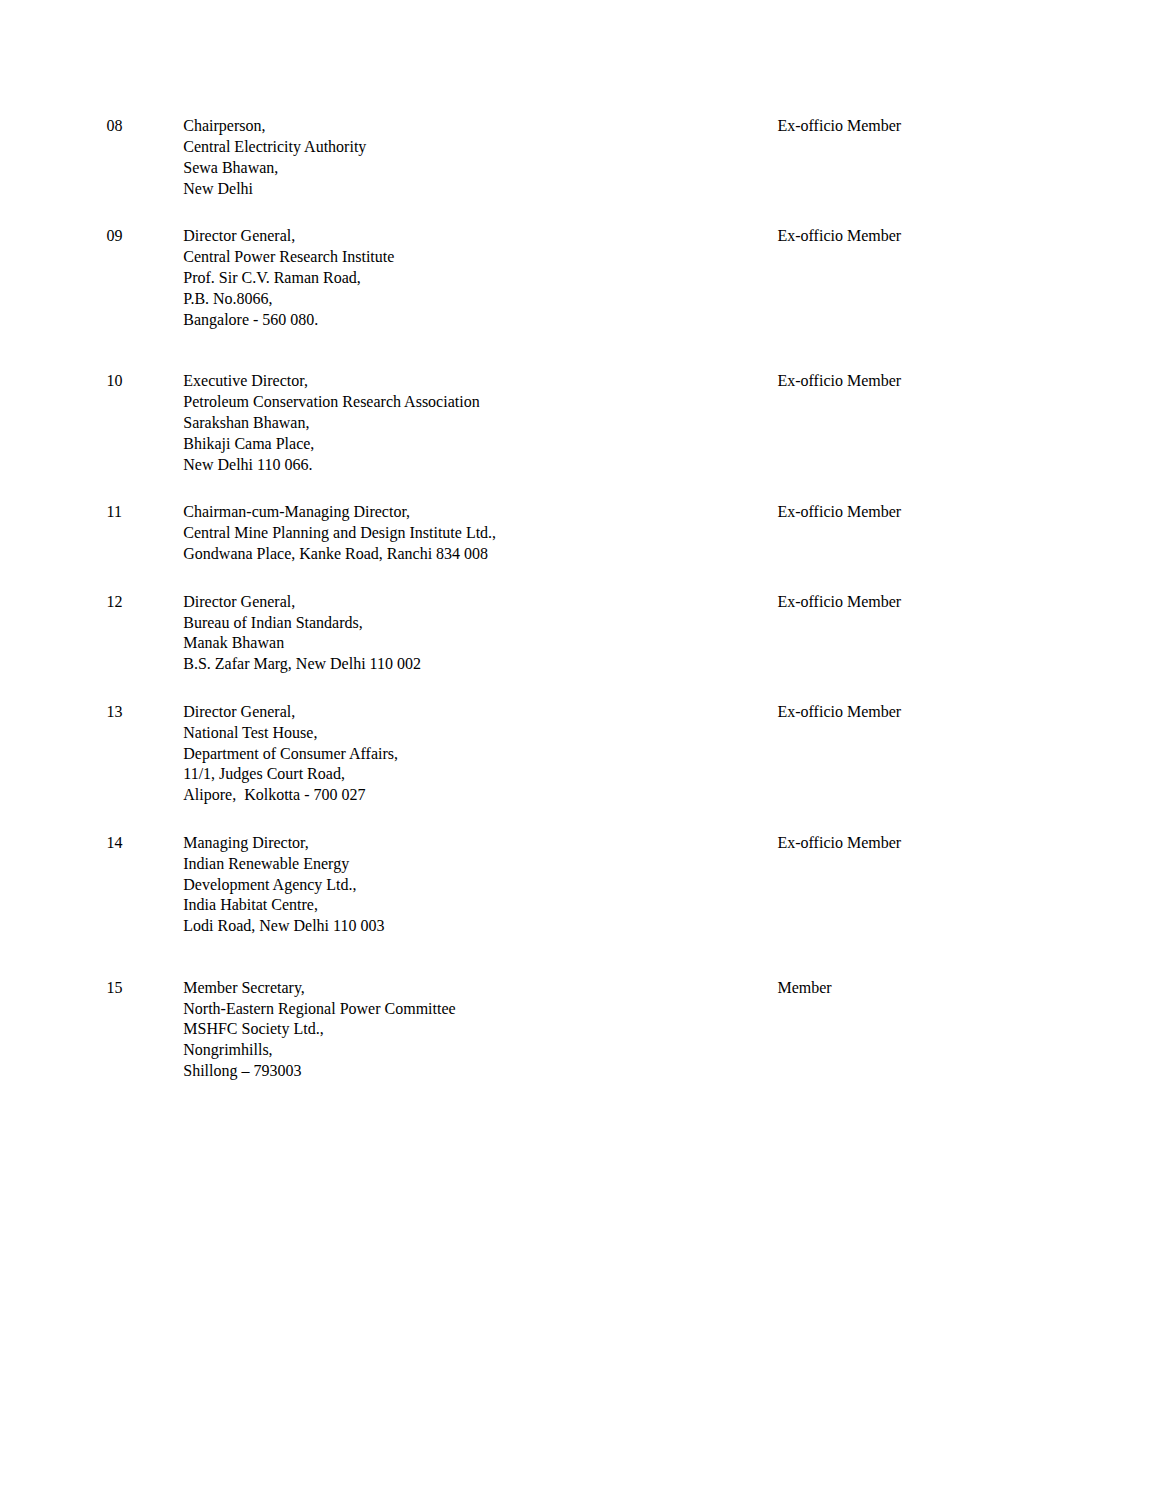| 08 | Chairperson, Central Electricity Authority Sewa Bhawan, New Delhi | Ex-officio Member |
| 09 | Director General, Central Power Research Institute Prof. Sir C.V. Raman Road, P.B. No.8066, Bangalore - 560 080. | Ex-officio Member |
| 10 | Executive Director, Petroleum Conservation Research Association Sarakshan Bhawan, Bhikaji Cama Place, New Delhi 110 066. | Ex-officio Member |
| 11 | Chairman-cum-Managing Director, Central Mine Planning and Design Institute Ltd., Gondwana Place, Kanke Road, Ranchi 834 008 | Ex-officio Member |
| 12 | Director General, Bureau of Indian Standards, Manak Bhawan B.S. Zafar Marg, New Delhi 110 002 | Ex-officio Member |
| 13 | Director General, National Test House, Department of Consumer Affairs, 11/1, Judges Court Road, Alipore, Kolkotta - 700 027 | Ex-officio Member |
| 14 | Managing Director, Indian Renewable Energy Development Agency Ltd., India Habitat Centre, Lodi Road, New Delhi 110 003 | Ex-officio Member |
| 15 | Member Secretary, North-Eastern Regional Power Committee MSHFC Society Ltd., Nongrimhills, Shillong – 793003 | Member |